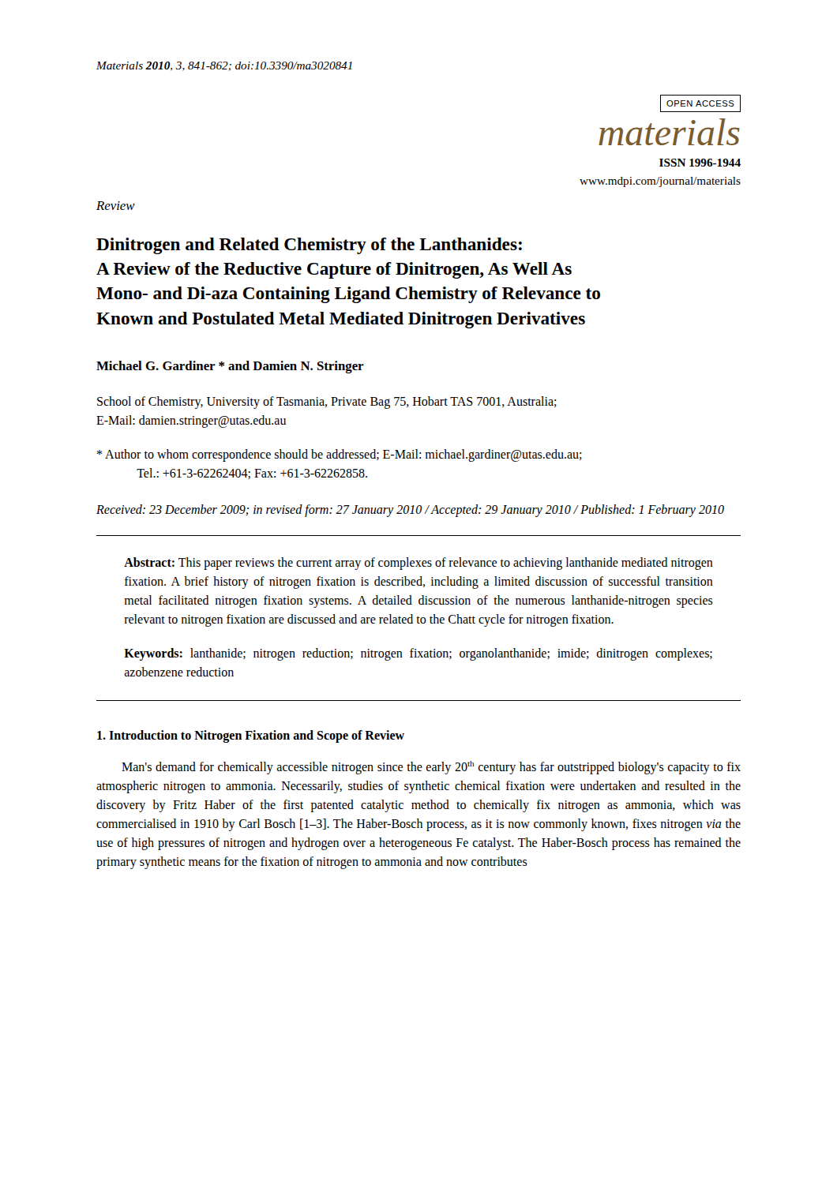Materials 2010, 3, 841-862; doi:10.3390/ma3020841
OPEN ACCESS
materials
ISSN 1996-1944
www.mdpi.com/journal/materials
Review
Dinitrogen and Related Chemistry of the Lanthanides:
A Review of the Reductive Capture of Dinitrogen, As Well As
Mono- and Di-aza Containing Ligand Chemistry of Relevance to
Known and Postulated Metal Mediated Dinitrogen Derivatives
Michael G. Gardiner * and Damien N. Stringer
School of Chemistry, University of Tasmania, Private Bag 75, Hobart TAS 7001, Australia;
E-Mail: damien.stringer@utas.edu.au
* Author to whom correspondence should be addressed; E-Mail: michael.gardiner@utas.edu.au; Tel.: +61-3-62262404; Fax: +61-3-62262858.
Received: 23 December 2009; in revised form: 27 January 2010 / Accepted: 29 January 2010 / Published: 1 February 2010
Abstract: This paper reviews the current array of complexes of relevance to achieving lanthanide mediated nitrogen fixation. A brief history of nitrogen fixation is described, including a limited discussion of successful transition metal facilitated nitrogen fixation systems. A detailed discussion of the numerous lanthanide-nitrogen species relevant to nitrogen fixation are discussed and are related to the Chatt cycle for nitrogen fixation.
Keywords: lanthanide; nitrogen reduction; nitrogen fixation; organolanthanide; imide; dinitrogen complexes; azobenzene reduction
1. Introduction to Nitrogen Fixation and Scope of Review
Man's demand for chemically accessible nitrogen since the early 20th century has far outstripped biology's capacity to fix atmospheric nitrogen to ammonia. Necessarily, studies of synthetic chemical fixation were undertaken and resulted in the discovery by Fritz Haber of the first patented catalytic method to chemically fix nitrogen as ammonia, which was commercialised in 1910 by Carl Bosch [1–3]. The Haber-Bosch process, as it is now commonly known, fixes nitrogen via the use of high pressures of nitrogen and hydrogen over a heterogeneous Fe catalyst. The Haber-Bosch process has remained the primary synthetic means for the fixation of nitrogen to ammonia and now contributes